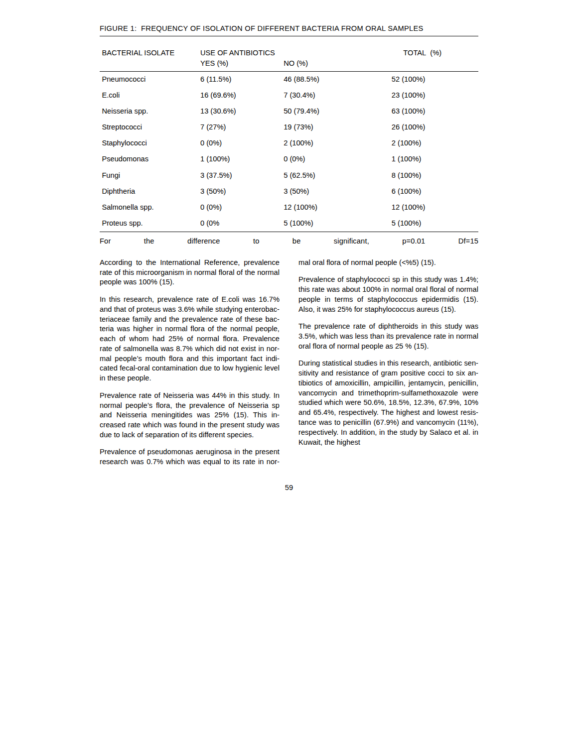FIGURE 1: FREQUENCY OF ISOLATION OF DIFFERENT BACTERIA FROM ORAL SAMPLES
| BACTERIAL ISOLATE | USE OF ANTIBIOTICS | TOTAL (%) |
| --- | --- | --- |
| | YES (%) | NO (%) | |
| Pneumococci | 6 (11.5%) | 46 (88.5%) | 52 (100%) |
| E.coli | 16 (69.6%) | 7 (30.4%) | 23 (100%) |
| Neisseria spp. | 13 (30.6%) | 50 (79.4%) | 63 (100%) |
| Streptococci | 7 (27%) | 19 (73%) | 26 (100%) |
| Staphylococci | 0 (0%) | 2 (100%) | 2 (100%) |
| Pseudomonas | 1 (100%) | 0 (0%) | 1 (100%) |
| Fungi | 3 (37.5%) | 5 (62.5%) | 8 (100%) |
| Diphtheria | 3 (50%) | 3 (50%) | 6 (100%) |
| Salmonella spp. | 0 (0%) | 12 (100%) | 12 (100%) |
| Proteus spp. | 0 (0% | 5 (100%) | 5 (100%) |
For the difference to be significant, p=0.01 Df=15
According to the International Reference, prevalence rate of this microorganism in normal floral of the normal people was 100% (15).
In this research, prevalence rate of E.coli was 16.7% and that of proteus was 3.6% while studying enterobacteriaceae family and the prevalence rate of these bacteria was higher in normal flora of the normal people, each of whom had 25% of normal flora. Prevalence rate of salmonella was 8.7% which did not exist in normal people’s mouth flora and this important fact indicated fecal-oral contamination due to low hygienic level in these people.
Prevalence rate of Neisseria was 44% in this study. In normal people’s flora, the prevalence of Neisseria sp and Neisseria meningitides was 25% (15). This increased rate which was found in the present study was due to lack of separation of its different species.
Prevalence of pseudomonas aeruginosa in the present research was 0.7% which was equal to its rate in normal oral flora of normal people (<%5) (15).
Prevalence of staphylococci sp in this study was 1.4%; this rate was about 100% in normal oral floral of normal people in terms of staphylococcus epidermidis (15). Also, it was 25% for staphylococcus aureus (15).
The prevalence rate of diphtheroids in this study was 3.5%, which was less than its prevalence rate in normal oral flora of normal people as 25 % (15).
During statistical studies in this research, antibiotic sensitivity and resistance of gram positive cocci to six antibiotics of amoxicillin, ampicillin, jentamycin, penicillin, vancomycin and trimethoprim-sulfamethoxazole were studied which were 50.6%, 18.5%, 12.3%, 67.9%, 10% and 65.4%, respectively. The highest and lowest resistance was to penicillin (67.9%) and vancomycin (11%), respectively. In addition, in the study by Salaco et al. in Kuwait, the highest
59